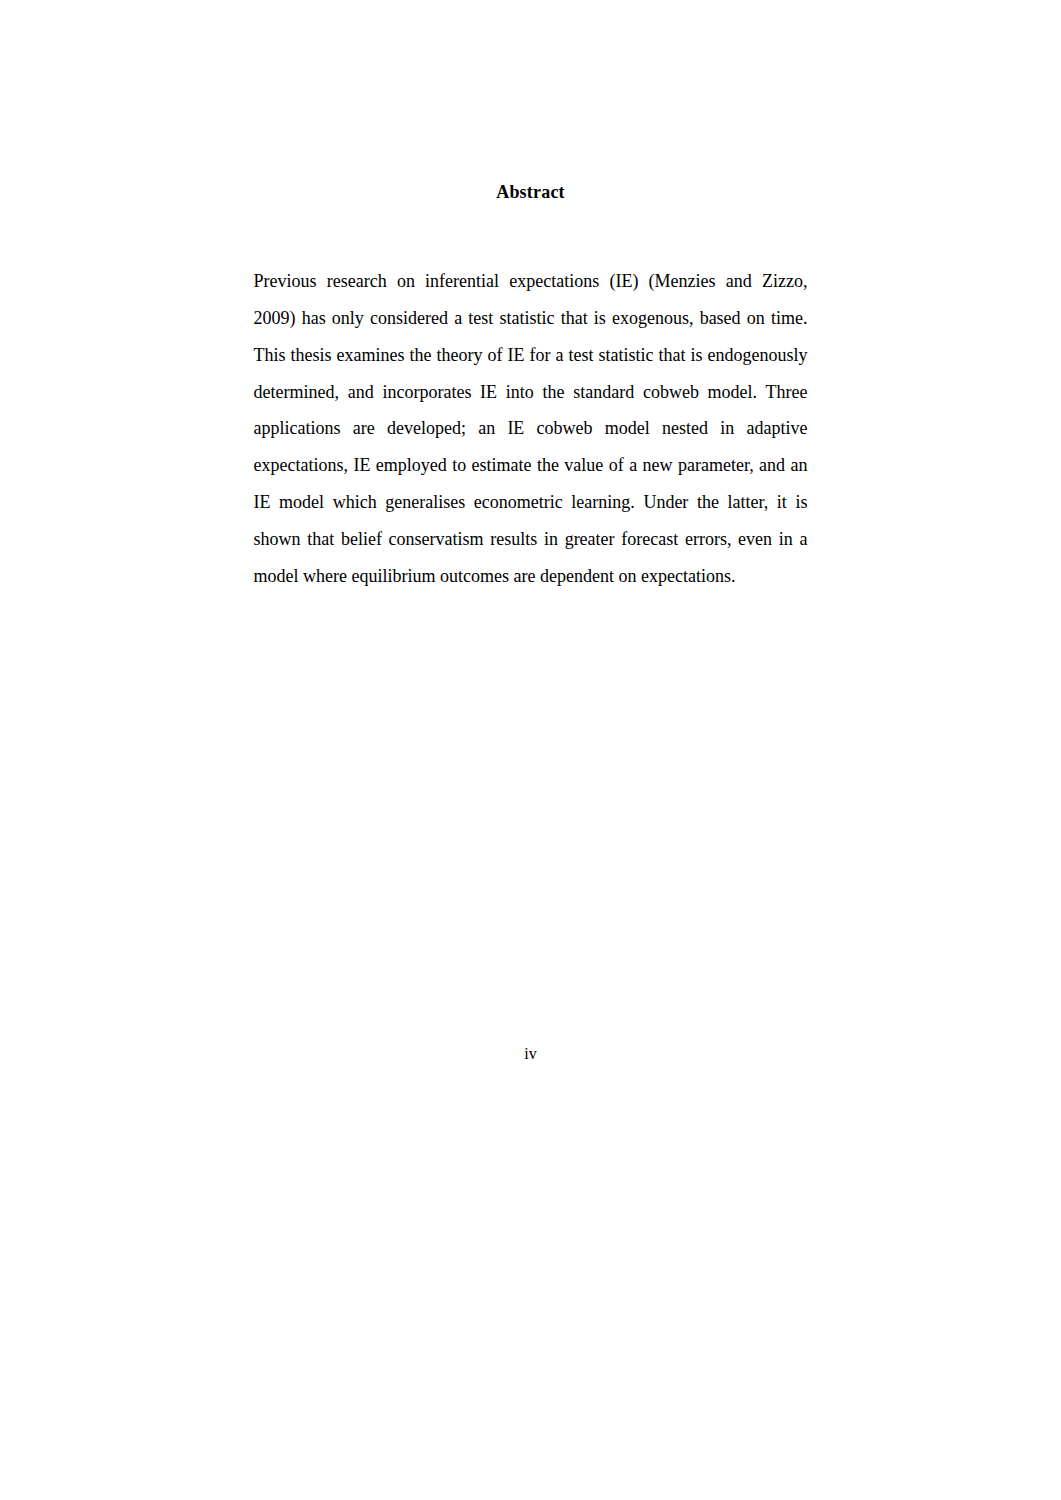Abstract
Previous research on inferential expectations (IE) (Menzies and Zizzo, 2009) has only considered a test statistic that is exogenous, based on time. This thesis examines the theory of IE for a test statistic that is endogenously determined, and incorporates IE into the standard cobweb model. Three applications are developed; an IE cobweb model nested in adaptive expectations, IE employed to estimate the value of a new parameter, and an IE model which generalises econometric learning. Under the latter, it is shown that belief conservatism results in greater forecast errors, even in a model where equilibrium outcomes are dependent on expectations.
iv